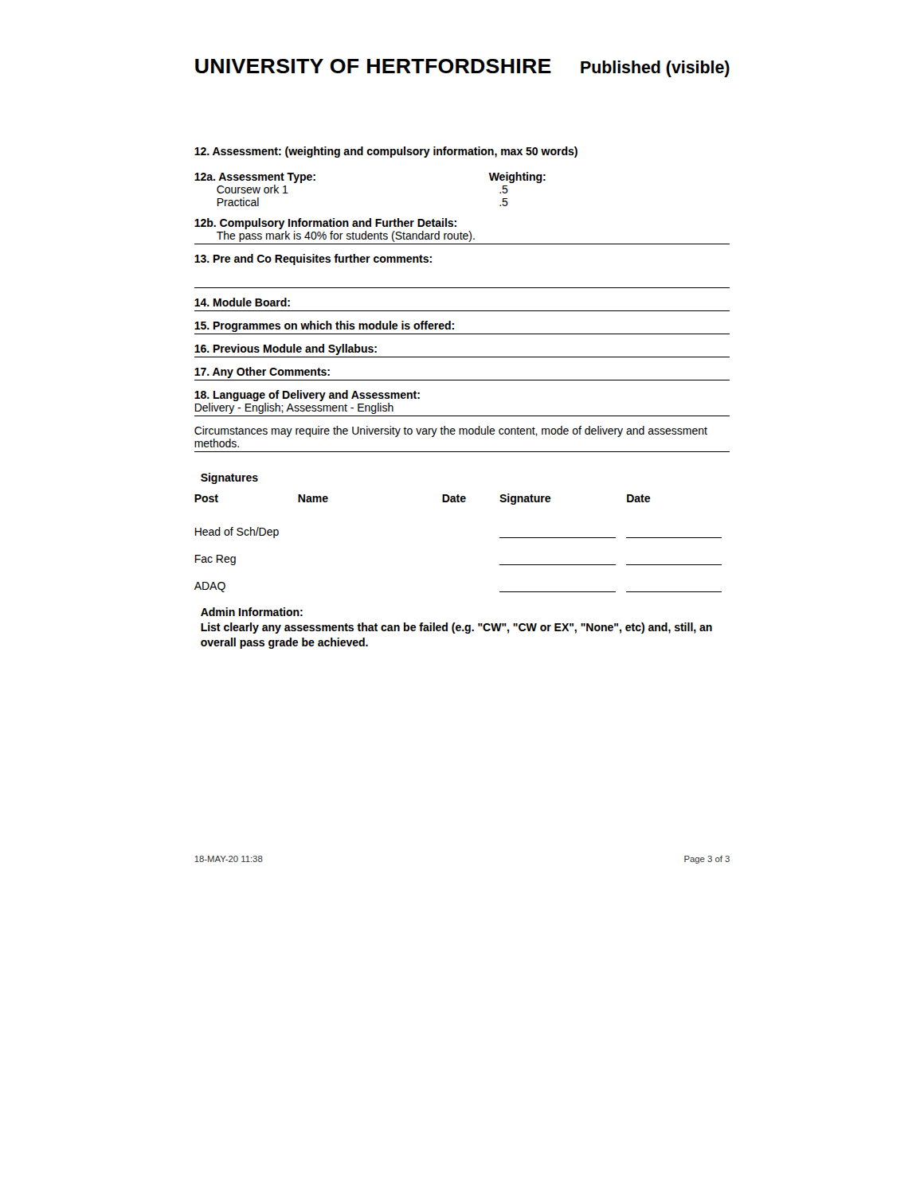UNIVERSITY OF HERTFORDSHIRE
Published (visible)
12. Assessment: (weighting and compulsory information, max 50 words)
12a. Assessment Type:
Weighting:
Coursew ork 1
.5
Practical
.5
12b. Compulsory Information and Further Details:
The pass mark is 40% for students (Standard route).
13. Pre and Co Requisites further comments:
14. Module Board:
15. Programmes on which this module is offered:
16. Previous Module and Syllabus:
17. Any Other Comments:
18. Language of Delivery and Assessment:
Delivery - English; Assessment - English
Circumstances may require the University to vary the module content, mode of delivery and assessment methods.
Signatures
| Post | Name | Date | Signature | Date |
| --- | --- | --- | --- | --- |
| Head of Sch/Dep | | | | |
| Fac Reg | | | | |
| ADAQ | | | | |
Admin Information:
List clearly any assessments that can be failed (e.g. "CW", "CW or EX", "None", etc) and, still, an overall pass grade be achieved.
18-MAY-20 11:38
Page 3 of 3